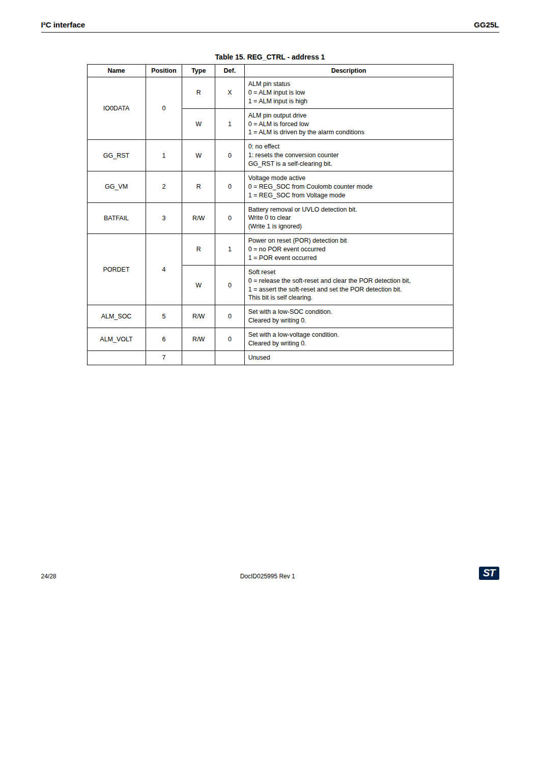I²C interface
GG25L
Table 15. REG_CTRL - address 1
| Name | Position | Type | Def. | Description |
| --- | --- | --- | --- | --- |
| IO0DATA | 0 | R | X | ALM pin status 0 = ALM input is low 1 = ALM input is high |
| W | 1 | ALM pin output drive 0 = ALM is forced low 1 = ALM is driven by the alarm conditions |
| GG_RST | 1 | W | 0 | 0: no effect 1: resets the conversion counter GG_RST is a self-clearing bit. |
| GG_VM | 2 | R | 0 | Voltage mode active 0 = REG_SOC from Coulomb counter mode 1 = REG_SOC from Voltage mode |
| BATFAIL | 3 | R/W | 0 | Battery removal or UVLO detection bit. Write 0 to clear (Write 1 is ignored) |
| PORDET | 4 | R | 1 | Power on reset (POR) detection bit 0 = no POR event occurred 1 = POR event occurred |
| W | 0 | Soft reset 0 = release the soft-reset and clear the POR detection bit, 1 = assert the soft-reset and set the POR detection bit. This bit is self clearing. |
| ALM_SOC | 5 | R/W | 0 | Set with a low-SOC condition. Cleared by writing 0. |
| ALM_VOLT | 6 | R/W | 0 | Set with a low-voltage condition. Cleared by writing 0. |
| | 7 | | | Unused |
24/28
DocID025995 Rev 1
ST